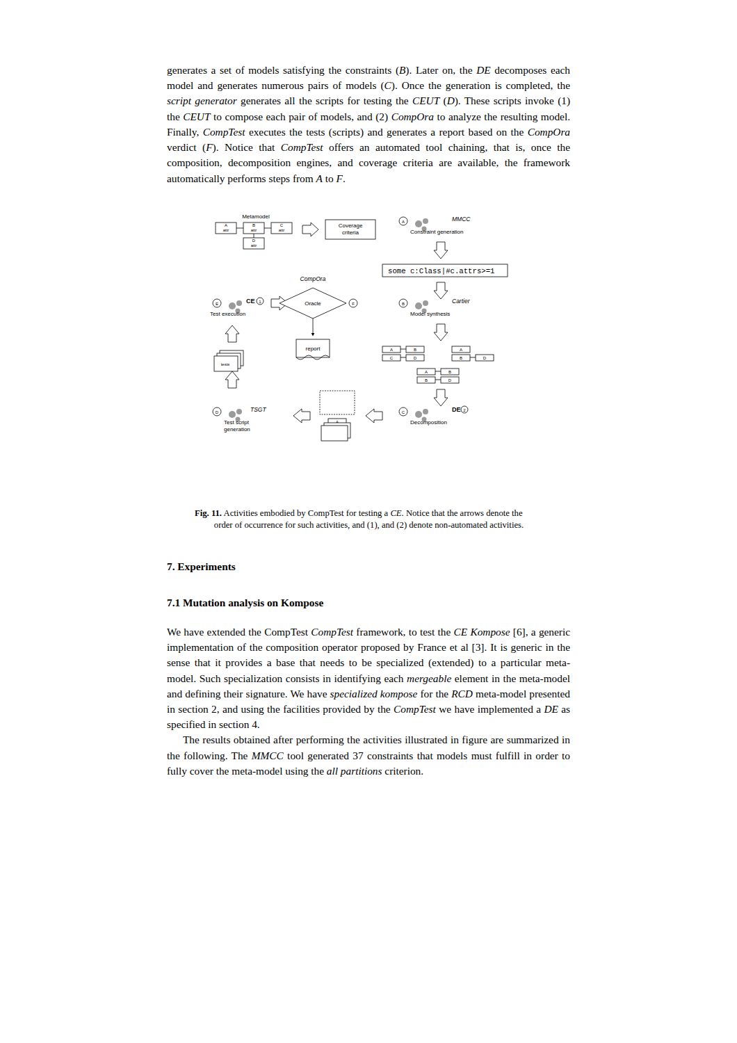generates a set of models satisfying the constraints (B). Later on, the DE decomposes each model and generates numerous pairs of models (C). Once the generation is completed, the script generator generates all the scripts for testing the CEUT (D). These scripts invoke (1) the CEUT to compose each pair of models, and (2) CompOra to analyze the resulting model. Finally, CompTest executes the tests (scripts) and generates a report based on the CompOra verdict (F). Notice that CompTest offers an automated tool chaining, that is, once the composition, decomposition engines, and coverage criteria are available, the framework automatically performs steps from A to F.
Metamodel A attr B attr C attr D attr Coverage criteria A MMCC Constraint generation some c:Class|#c.attrs>=1 B Cartier Model synthesis A B C D A B D A B B D C DE 2 Decomposition B D A B D TSGT Test script generation tests E CE 1 Test execution CompOra Oracle F report
Fig. 11. Activities embodied by CompTest for testing a CE. Notice that the arrows denote the order of occurrence for such activities, and (1), and (2) denote non-automated activities.
7. Experiments
7.1 Mutation analysis on Kompose
We have extended the CompTest CompTest framework, to test the CE Kompose [6], a generic implementation of the composition operator proposed by France et al [3]. It is generic in the sense that it provides a base that needs to be specialized (extended) to a particular meta-model. Such specialization consists in identifying each mergeable element in the meta-model and defining their signature. We have specialized kompose for the RCD meta-model presented in section 2, and using the facilities provided by the CompTest we have implemented a DE as specified in section 4.
The results obtained after performing the activities illustrated in figure are summarized in the following. The MMCC tool generated 37 constraints that models must fulfill in order to fully cover the meta-model using the all partitions criterion.